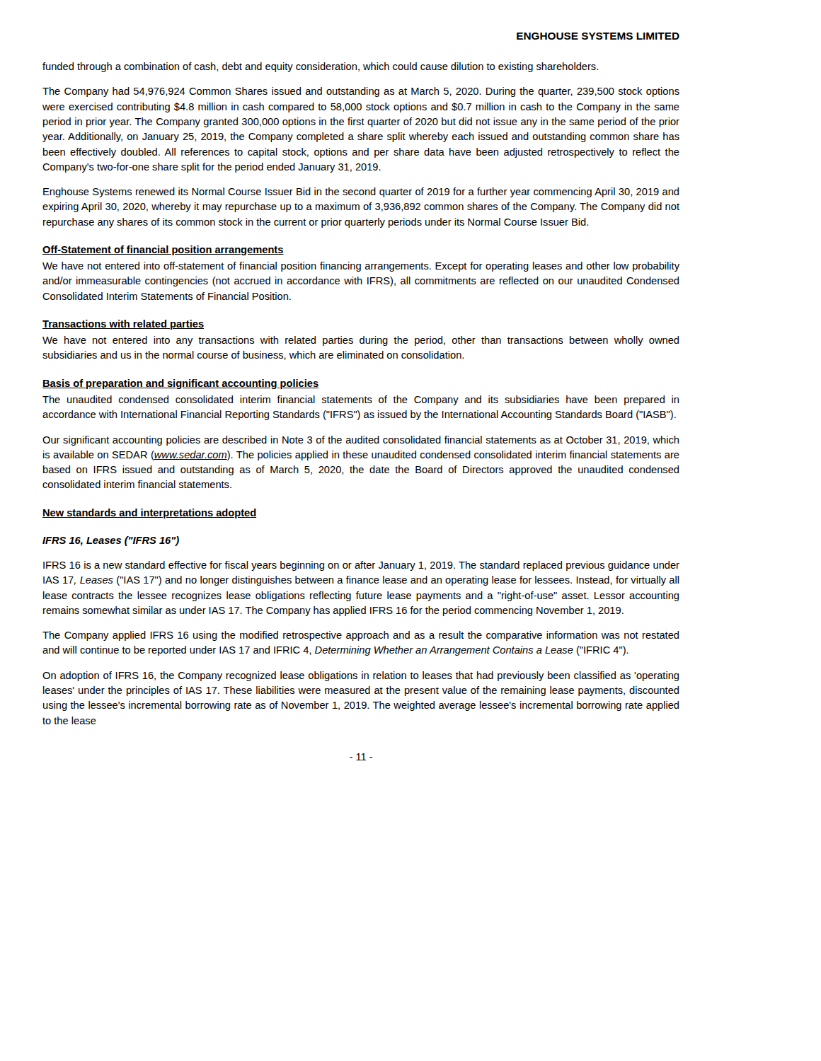ENGHOUSE SYSTEMS LIMITED
funded through a combination of cash, debt and equity consideration, which could cause dilution to existing shareholders.
The Company had 54,976,924 Common Shares issued and outstanding as at March 5, 2020. During the quarter, 239,500 stock options were exercised contributing $4.8 million in cash compared to 58,000 stock options and $0.7 million in cash to the Company in the same period in prior year. The Company granted 300,000 options in the first quarter of 2020 but did not issue any in the same period of the prior year. Additionally, on January 25, 2019, the Company completed a share split whereby each issued and outstanding common share has been effectively doubled. All references to capital stock, options and per share data have been adjusted retrospectively to reflect the Company's two-for-one share split for the period ended January 31, 2019.
Enghouse Systems renewed its Normal Course Issuer Bid in the second quarter of 2019 for a further year commencing April 30, 2019 and expiring April 30, 2020, whereby it may repurchase up to a maximum of 3,936,892 common shares of the Company. The Company did not repurchase any shares of its common stock in the current or prior quarterly periods under its Normal Course Issuer Bid.
Off-Statement of financial position arrangements
We have not entered into off-statement of financial position financing arrangements. Except for operating leases and other low probability and/or immeasurable contingencies (not accrued in accordance with IFRS), all commitments are reflected on our unaudited Condensed Consolidated Interim Statements of Financial Position.
Transactions with related parties
We have not entered into any transactions with related parties during the period, other than transactions between wholly owned subsidiaries and us in the normal course of business, which are eliminated on consolidation.
Basis of preparation and significant accounting policies
The unaudited condensed consolidated interim financial statements of the Company and its subsidiaries have been prepared in accordance with International Financial Reporting Standards ("IFRS") as issued by the International Accounting Standards Board ("IASB").
Our significant accounting policies are described in Note 3 of the audited consolidated financial statements as at October 31, 2019, which is available on SEDAR (www.sedar.com). The policies applied in these unaudited condensed consolidated interim financial statements are based on IFRS issued and outstanding as of March 5, 2020, the date the Board of Directors approved the unaudited condensed consolidated interim financial statements.
New standards and interpretations adopted
IFRS 16, Leases ("IFRS 16")
IFRS 16 is a new standard effective for fiscal years beginning on or after January 1, 2019. The standard replaced previous guidance under IAS 17, Leases ("IAS 17") and no longer distinguishes between a finance lease and an operating lease for lessees. Instead, for virtually all lease contracts the lessee recognizes lease obligations reflecting future lease payments and a "right-of-use" asset. Lessor accounting remains somewhat similar as under IAS 17. The Company has applied IFRS 16 for the period commencing November 1, 2019.
The Company applied IFRS 16 using the modified retrospective approach and as a result the comparative information was not restated and will continue to be reported under IAS 17 and IFRIC 4, Determining Whether an Arrangement Contains a Lease ("IFRIC 4").
On adoption of IFRS 16, the Company recognized lease obligations in relation to leases that had previously been classified as 'operating leases' under the principles of IAS 17. These liabilities were measured at the present value of the remaining lease payments, discounted using the lessee's incremental borrowing rate as of November 1, 2019. The weighted average lessee's incremental borrowing rate applied to the lease
- 11 -